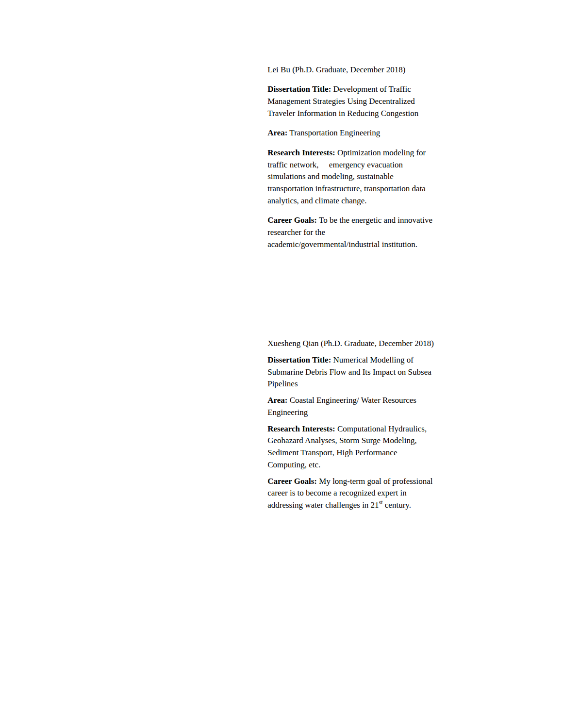Lei Bu (Ph.D. Graduate, December 2018)
Dissertation Title: Development of Traffic Management Strategies Using Decentralized Traveler Information in Reducing Congestion
Area: Transportation Engineering
Research Interests: Optimization modeling for traffic network, emergency evacuation simulations and modeling, sustainable transportation infrastructure, transportation data analytics, and climate change.
Career Goals: To be the energetic and innovative researcher for the academic/governmental/industrial institution.
Xuesheng Qian (Ph.D. Graduate, December 2018)
Dissertation Title: Numerical Modelling of Submarine Debris Flow and Its Impact on Subsea Pipelines
Area: Coastal Engineering/ Water Resources Engineering
Research Interests: Computational Hydraulics, Geohazard Analyses, Storm Surge Modeling, Sediment Transport, High Performance Computing, etc.
Career Goals: My long-term goal of professional career is to become a recognized expert in addressing water challenges in 21st century.